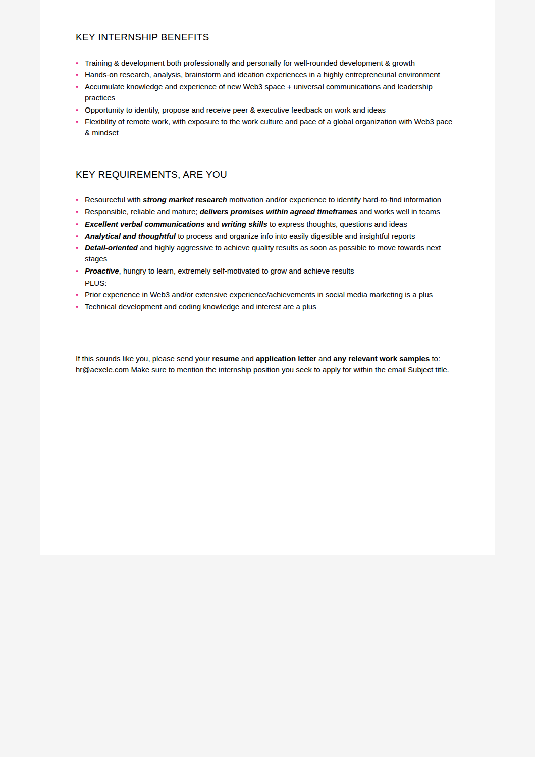KEY INTERNSHIP BENEFITS
Training & development both professionally and personally for well-rounded development & growth
Hands-on research, analysis, brainstorm and ideation experiences in a highly entrepreneurial environment
Accumulate knowledge and experience of new Web3 space + universal communications and leadership practices
Opportunity to identify, propose and receive peer & executive feedback on work and ideas
Flexibility of remote work, with exposure to the work culture and pace of a global organization with Web3 pace & mindset
KEY REQUIREMENTS, ARE YOU
Resourceful with strong market research motivation and/or experience to identify hard-to-find information
Responsible, reliable and mature; delivers promises within agreed timeframes and works well in teams
Excellent verbal communications and writing skills to express thoughts, questions and ideas
Analytical and thoughtful to process and organize info into easily digestible and insightful reports
Detail-oriented and highly aggressive to achieve quality results as soon as possible to move towards next stages
Proactive, hungry to learn, extremely self-motivated to grow and achieve results
PLUS:
Prior experience in Web3 and/or extensive experience/achievements in social media marketing is a plus
Technical development and coding knowledge and interest are a plus
If this sounds like you, please send your resume and application letter and any relevant work samples to: hr@aexele.com Make sure to mention the internship position you seek to apply for within the email Subject title.